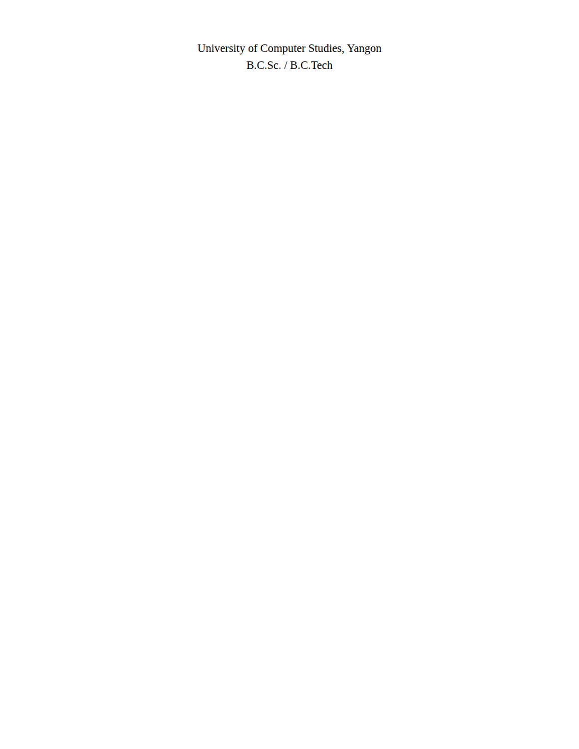University of Computer Studies, Yangon
B.C.Sc. / B.C.Tech